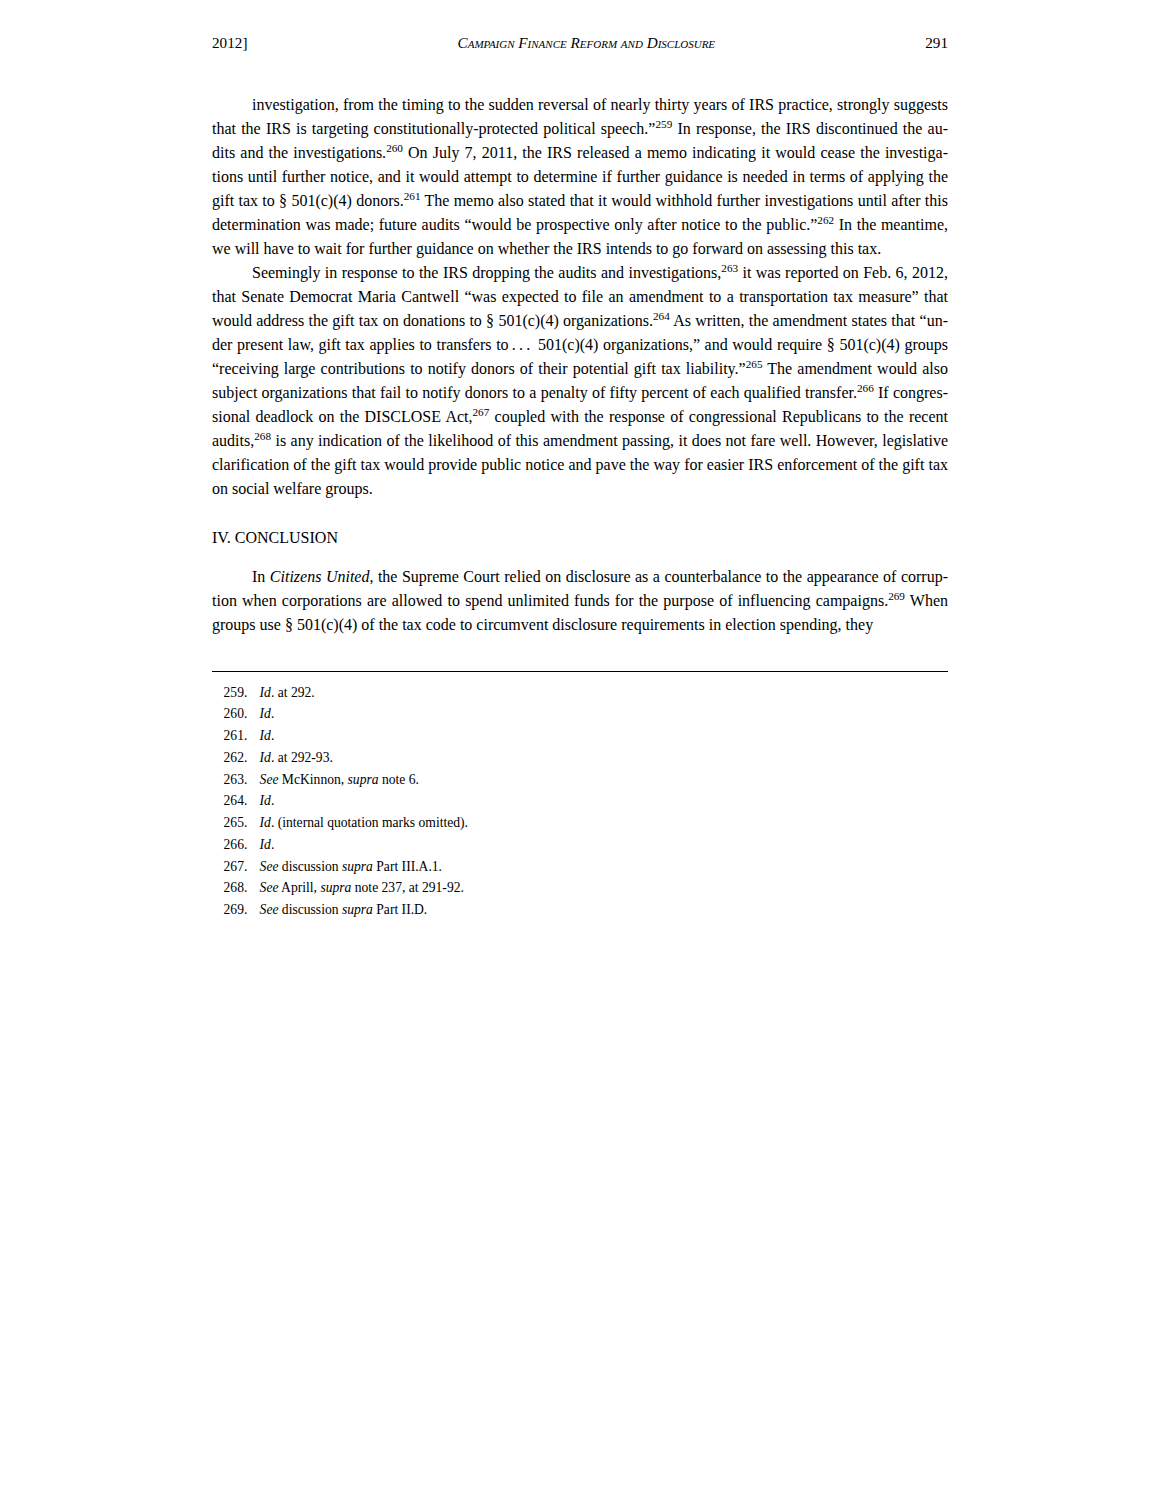2012] Campaign Finance Reform and Disclosure 291
investigation, from the timing to the sudden reversal of nearly thirty years of IRS practice, strongly suggests that the IRS is targeting constitutionally-protected political speech.”259 In response, the IRS discontinued the audits and the investigations.260 On July 7, 2011, the IRS released a memo indicating it would cease the investigations until further notice, and it would attempt to determine if further guidance is needed in terms of applying the gift tax to § 501(c)(4) donors.261 The memo also stated that it would withhold further investigations until after this determination was made; future audits “would be prospective only after notice to the public.”262 In the meantime, we will have to wait for further guidance on whether the IRS intends to go forward on assessing this tax.
Seemingly in response to the IRS dropping the audits and investigations,263 it was reported on Feb. 6, 2012, that Senate Democrat Maria Cantwell “was expected to file an amendment to a transportation tax measure” that would address the gift tax on donations to § 501(c)(4) organizations.264 As written, the amendment states that “under present law, gift tax applies to transfers to . . .  501(c)(4) organizations,” and would require § 501(c)(4) groups “receiving large contributions to notify donors of their potential gift tax liability.”265 The amendment would also subject organizations that fail to notify donors to a penalty of fifty percent of each qualified transfer.266 If congressional deadlock on the DISCLOSE Act,267 coupled with the response of congressional Republicans to the recent audits,268 is any indication of the likelihood of this amendment passing, it does not fare well. However, legislative clarification of the gift tax would provide public notice and pave the way for easier IRS enforcement of the gift tax on social welfare groups.
IV. Conclusion
In Citizens United, the Supreme Court relied on disclosure as a counterbalance to the appearance of corruption when corporations are allowed to spend unlimited funds for the purpose of influencing campaigns.269 When groups use § 501(c)(4) of the tax code to circumvent disclosure requirements in election spending, they
Id. at 292.
Id.
Id.
Id. at 292-93.
See McKinnon, supra note 6.
Id.
Id. (internal quotation marks omitted).
Id.
See discussion supra Part III.A.1.
See Aprill, supra note 237, at 291-92.
See discussion supra Part II.D.